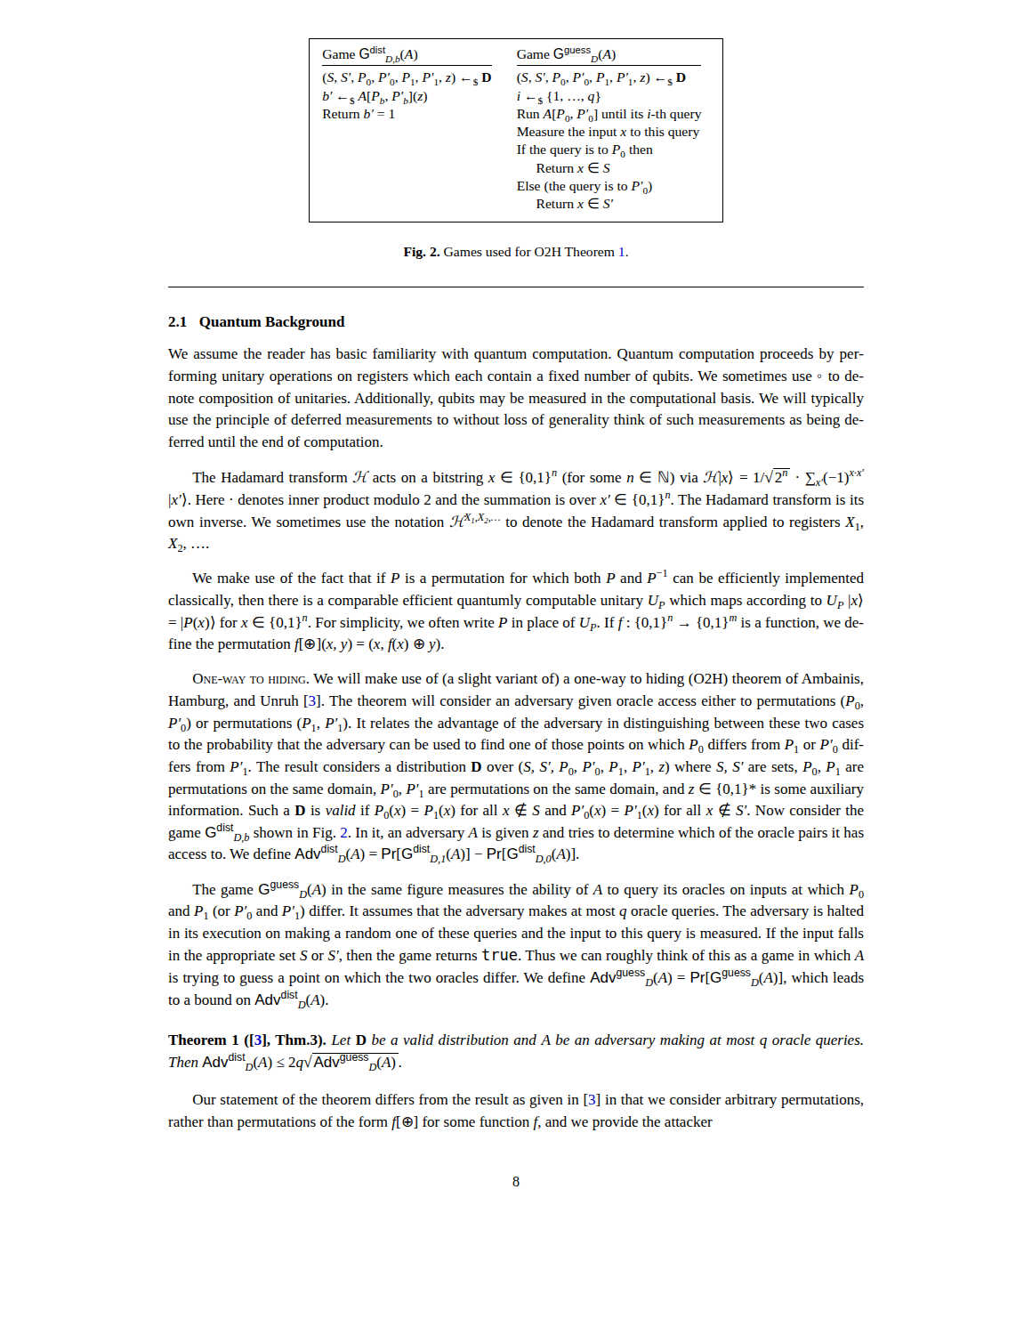| Game G dist D,b ( A ) ( S, S′, P 0 , P′ 0 , P 1 , P′ 1 , z ) ← $ D b′ ← $ A [ P b , P′ b ]( z ) Return b′ = 1 | Game G guess D ( A ) ( S, S′, P 0 , P′ 0 , P 1 , P′ 1 , z ) ← $ D i ← $ {1, …, q } Run A [ P 0 , P′ 0 ] until its i -th query Measure the input x to this query If the query is to P 0 then Return x ∈ S Else (the query is to P′ 0 ) Return x ∈ S′ |
Fig. 2. Games used for O2H Theorem 1.
2.1 Quantum Background
We assume the reader has basic familiarity with quantum computation. Quantum computation proceeds by performing unitary operations on registers which each contain a fixed number of qubits. We sometimes use ◦ to denote composition of unitaries. Additionally, qubits may be measured in the computational basis. We will typically use the principle of deferred measurements to without loss of generality think of such measurements as being deferred until the end of computation.
The Hadamard transform ℋ acts on a bitstring x ∈ {0,1}n (for some n ∈ ℕ) via ℋ|x⟩ = 1/√2n · ∑x′(−1)x·x′ |x′⟩. Here · denotes inner product modulo 2 and the summation is over x′ ∈ {0,1}n. The Hadamard transform is its own inverse. We sometimes use the notation ℋX1,X2,… to denote the Hadamard transform applied to registers X1, X2, ….
We make use of the fact that if P is a permutation for which both P and P−1 can be efficiently implemented classically, then there is a comparable efficient quantumly computable unitary UP which maps according to UP |x⟩ = |P(x)⟩ for x ∈ {0,1}n. For simplicity, we often write P in place of UP. If f : {0,1}n → {0,1}m is a function, we define the permutation f[⊕](x, y) = (x, f(x) ⊕ y).
One-way to hiding. We will make use of (a slight variant of) a one-way to hiding (O2H) theorem of Ambainis, Hamburg, and Unruh [3]. The theorem will consider an adversary given oracle access either to permutations (P0, P′0) or permutations (P1, P′1). It relates the advantage of the adversary in distinguishing between these two cases to the probability that the adversary can be used to find one of those points on which P0 differs from P1 or P′0 differs from P′1. The result considers a distribution D over (S, S′, P0, P′0, P1, P′1, z) where S, S′ are sets, P0, P1 are permutations on the same domain, P′0, P′1 are permutations on the same domain, and z ∈ {0,1}* is some auxiliary information. Such a D is valid if P0(x) = P1(x) for all x ∉ S and P′0(x) = P′1(x) for all x ∉ S′. Now consider the game GdistD,b shown in Fig. 2. In it, an adversary A is given z and tries to determine which of the oracle pairs it has access to. We define AdvdistD(A) = Pr[GdistD,1(A)] − Pr[GdistD,0(A)].
The game GguessD(A) in the same figure measures the ability of A to query its oracles on inputs at which P0 and P1 (or P′0 and P′1) differ. It assumes that the adversary makes at most q oracle queries. The adversary is halted in its execution on making a random one of these queries and the input to this query is measured. If the input falls in the appropriate set S or S′, then the game returns true. Thus we can roughly think of this as a game in which A is trying to guess a point on which the two oracles differ. We define AdvguessD(A) = Pr[GguessD(A)], which leads to a bound on AdvdistD(A).
Theorem 1 ([3], Thm.3). Let D be a valid distribution and A be an adversary making at most q oracle queries. Then AdvdistD(A) ≤ 2q√AdvguessD(A).
Our statement of the theorem differs from the result as given in [3] in that we consider arbitrary permutations, rather than permutations of the form f[⊕] for some function f, and we provide the attacker
8